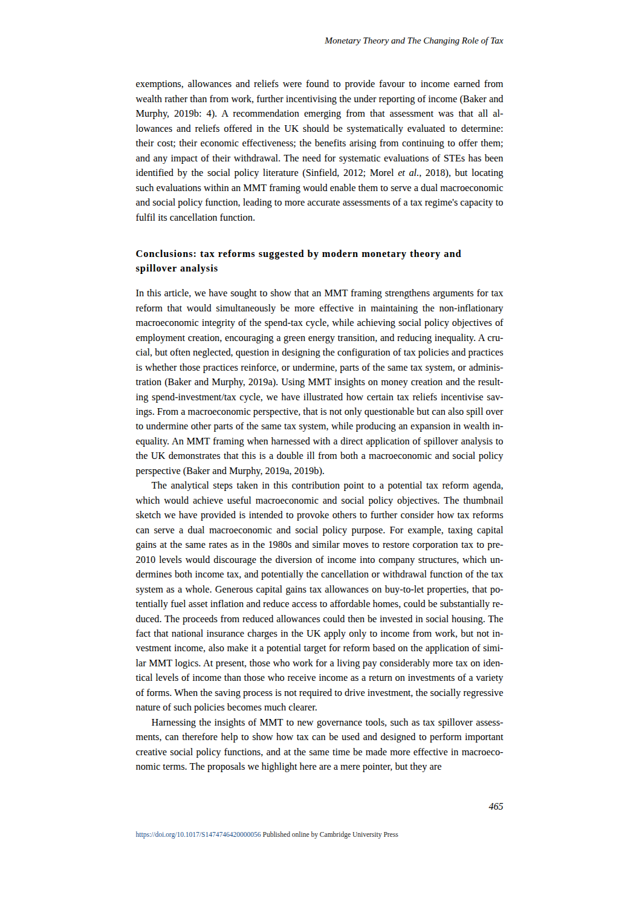Monetary Theory and The Changing Role of Tax
exemptions, allowances and reliefs were found to provide favour to income earned from wealth rather than from work, further incentivising the under reporting of income (Baker and Murphy, 2019b: 4). A recommendation emerging from that assessment was that all allowances and reliefs offered in the UK should be systematically evaluated to determine: their cost; their economic effectiveness; the benefits arising from continuing to offer them; and any impact of their withdrawal. The need for systematic evaluations of STEs has been identified by the social policy literature (Sinfield, 2012; Morel et al., 2018), but locating such evaluations within an MMT framing would enable them to serve a dual macroeconomic and social policy function, leading to more accurate assessments of a tax regime's capacity to fulfil its cancellation function.
Conclusions: tax reforms suggested by modern monetary theory and spillover analysis
In this article, we have sought to show that an MMT framing strengthens arguments for tax reform that would simultaneously be more effective in maintaining the non-inflationary macroeconomic integrity of the spend-tax cycle, while achieving social policy objectives of employment creation, encouraging a green energy transition, and reducing inequality. A crucial, but often neglected, question in designing the configuration of tax policies and practices is whether those practices reinforce, or undermine, parts of the same tax system, or administration (Baker and Murphy, 2019a). Using MMT insights on money creation and the resulting spend-investment/tax cycle, we have illustrated how certain tax reliefs incentivise savings. From a macroeconomic perspective, that is not only questionable but can also spill over to undermine other parts of the same tax system, while producing an expansion in wealth inequality. An MMT framing when harnessed with a direct application of spillover analysis to the UK demonstrates that this is a double ill from both a macroeconomic and social policy perspective (Baker and Murphy, 2019a, 2019b).
The analytical steps taken in this contribution point to a potential tax reform agenda, which would achieve useful macroeconomic and social policy objectives. The thumbnail sketch we have provided is intended to provoke others to further consider how tax reforms can serve a dual macroeconomic and social policy purpose. For example, taxing capital gains at the same rates as in the 1980s and similar moves to restore corporation tax to pre-2010 levels would discourage the diversion of income into company structures, which undermines both income tax, and potentially the cancellation or withdrawal function of the tax system as a whole. Generous capital gains tax allowances on buy-to-let properties, that potentially fuel asset inflation and reduce access to affordable homes, could be substantially reduced. The proceeds from reduced allowances could then be invested in social housing. The fact that national insurance charges in the UK apply only to income from work, but not investment income, also make it a potential target for reform based on the application of similar MMT logics. At present, those who work for a living pay considerably more tax on identical levels of income than those who receive income as a return on investments of a variety of forms. When the saving process is not required to drive investment, the socially regressive nature of such policies becomes much clearer.
Harnessing the insights of MMT to new governance tools, such as tax spillover assessments, can therefore help to show how tax can be used and designed to perform important creative social policy functions, and at the same time be made more effective in macroeconomic terms. The proposals we highlight here are a mere pointer, but they are
465
https://doi.org/10.1017/S1474746420000056 Published online by Cambridge University Press